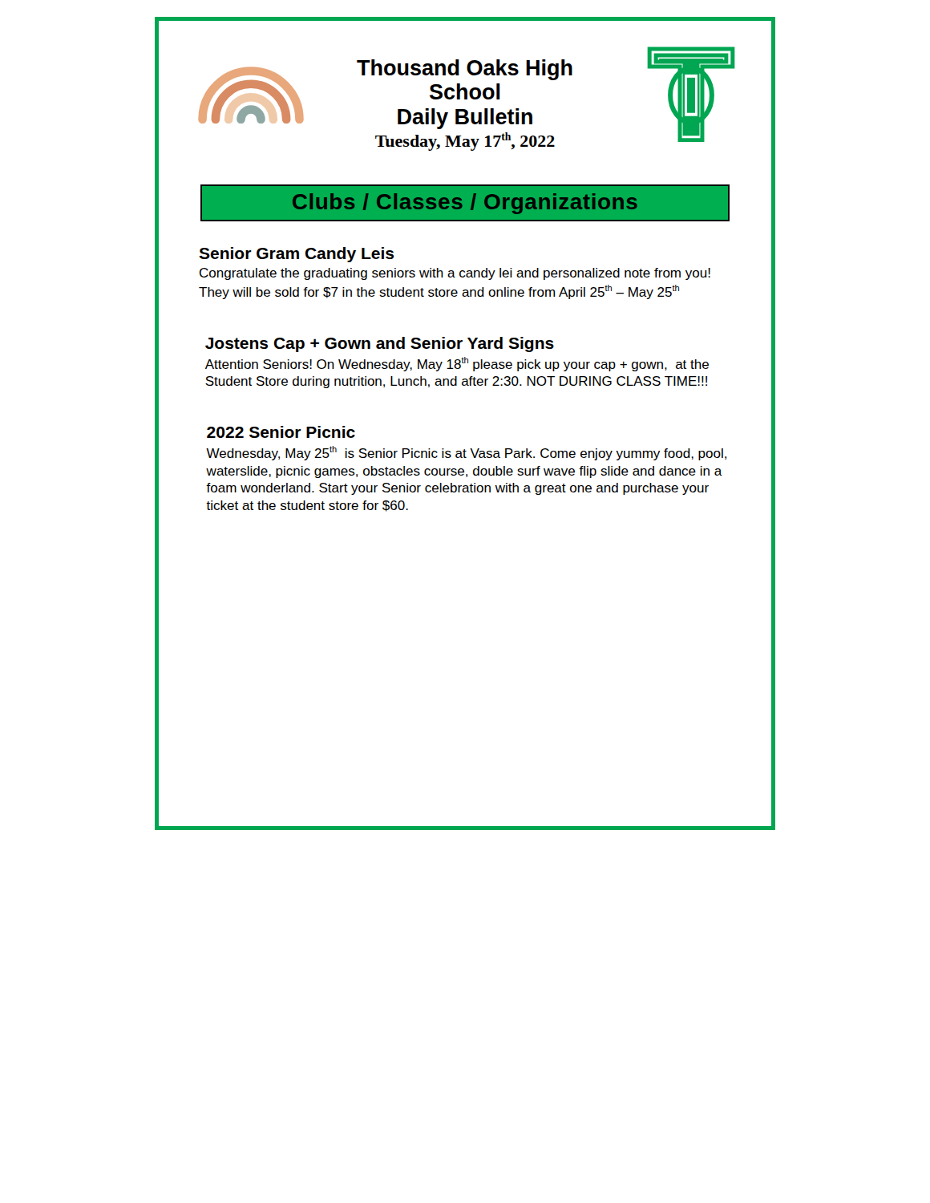Thousand Oaks High School
Daily Bulletin
Tuesday, May 17th, 2022
Clubs / Classes / Organizations
Senior Gram Candy Leis
Congratulate the graduating seniors with a candy lei and personalized note from you! They will be sold for $7 in the student store and online from April 25th – May 25th
Jostens Cap + Gown and Senior Yard Signs
Attention Seniors! On Wednesday, May 18th please pick up your cap + gown, at the Student Store during nutrition, Lunch, and after 2:30. NOT DURING CLASS TIME!!!
2022 Senior Picnic
Wednesday, May 25th is Senior Picnic is at Vasa Park. Come enjoy yummy food, pool, waterslide, picnic games, obstacles course, double surf wave flip slide and dance in a foam wonderland. Start your Senior celebration with a great one and purchase your ticket at the student store for $60.